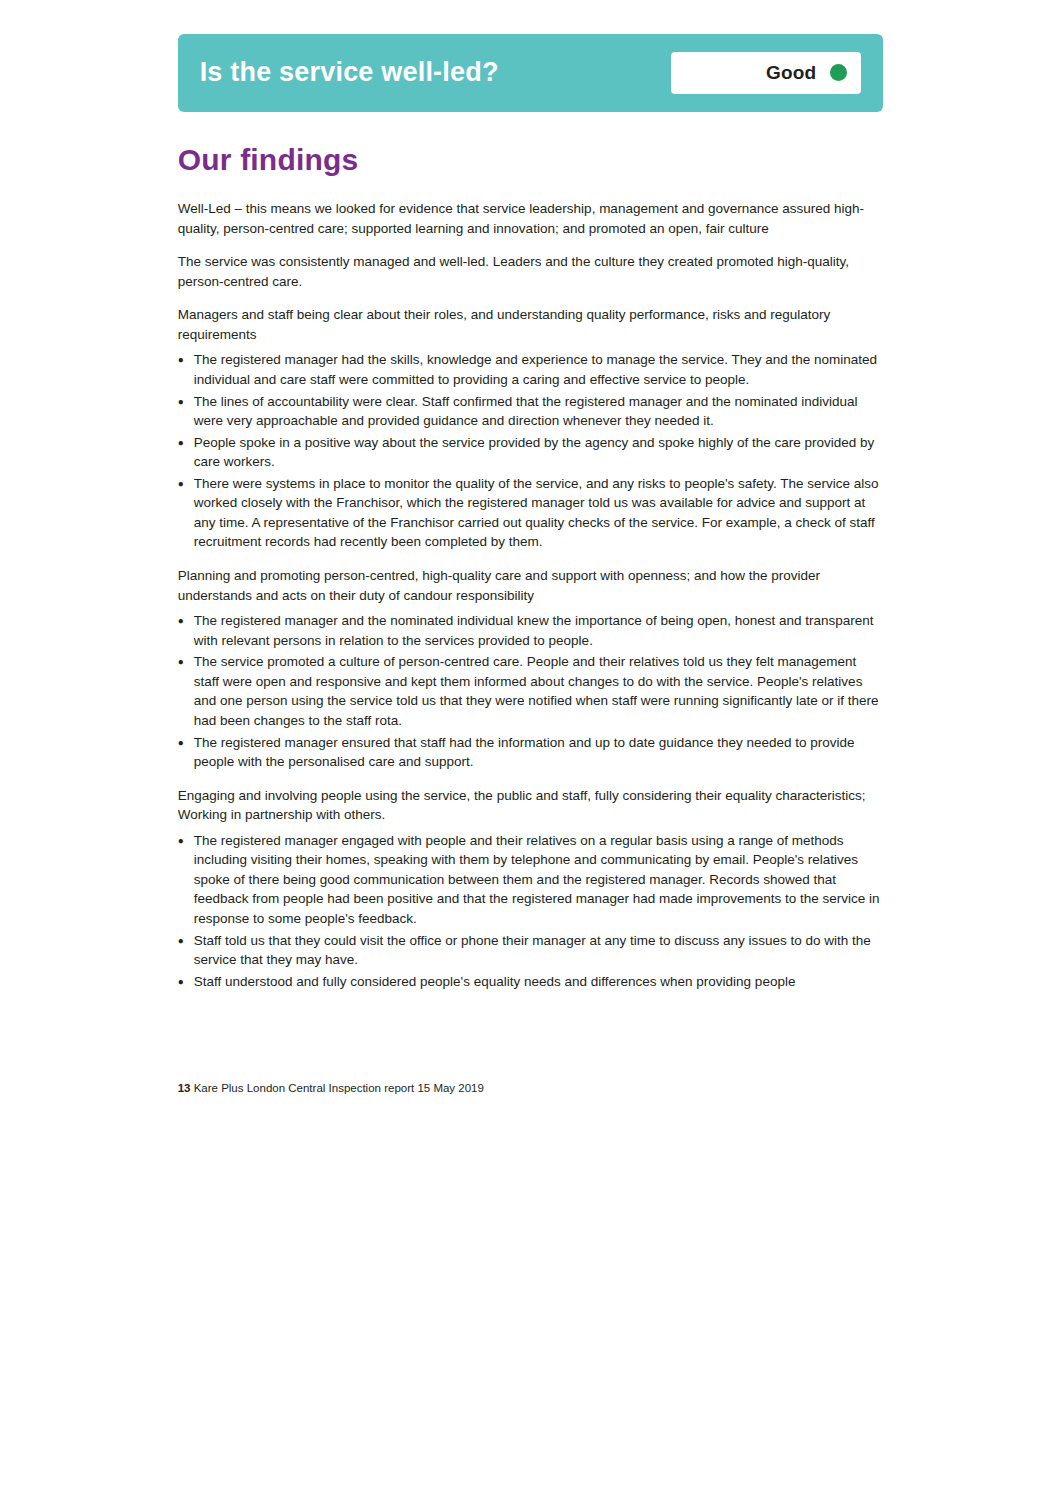Is the service well-led?
Good
Our findings
Well-Led – this means we looked for evidence that service leadership, management and governance assured high-quality, person-centred care; supported learning and innovation; and promoted an open, fair culture
The service was consistently managed and well-led. Leaders and the culture they created promoted high-quality, person-centred care.
Managers and staff being clear about their roles, and understanding quality performance, risks and regulatory requirements
The registered manager had the skills, knowledge and experience to manage the service. They and the nominated individual and care staff were committed to providing a caring and effective service to people.
The lines of accountability were clear. Staff confirmed that the registered manager and the nominated individual were very approachable and provided guidance and direction whenever they needed it.
People spoke in a positive way about the service provided by the agency and spoke highly of the care provided by care workers.
There were systems in place to monitor the quality of the service, and any risks to people's safety. The service also worked closely with the Franchisor, which the registered manager told us was available for advice and support at any time. A representative of the Franchisor carried out quality checks of the service. For example, a check of staff recruitment records had recently been completed by them.
Planning and promoting person-centred, high-quality care and support with openness; and how the provider understands and acts on their duty of candour responsibility
The registered manager and the nominated individual knew the importance of being open, honest and transparent with relevant persons in relation to the services provided to people.
The service promoted a culture of person-centred care. People and their relatives told us they felt management staff were open and responsive and kept them informed about changes to do with the service. People's relatives and one person using the service told us that they were notified when staff were running significantly late or if there had been changes to the staff rota.
The registered manager ensured that staff had the information and up to date guidance they needed to provide people with the personalised care and support.
Engaging and involving people using the service, the public and staff, fully considering their equality characteristics; Working in partnership with others.
The registered manager engaged with people and their relatives on a regular basis using a range of methods including visiting their homes, speaking with them by telephone and communicating by email. People's relatives spoke of there being good communication between them and the registered manager. Records showed that feedback from people had been positive and that the registered manager had made improvements to the service in response to some people's feedback.
Staff told us that they could visit the office or phone their manager at any time to discuss any issues to do with the service that they may have.
Staff understood and fully considered people's equality needs and differences when providing people
13 Kare Plus London Central Inspection report 15 May 2019